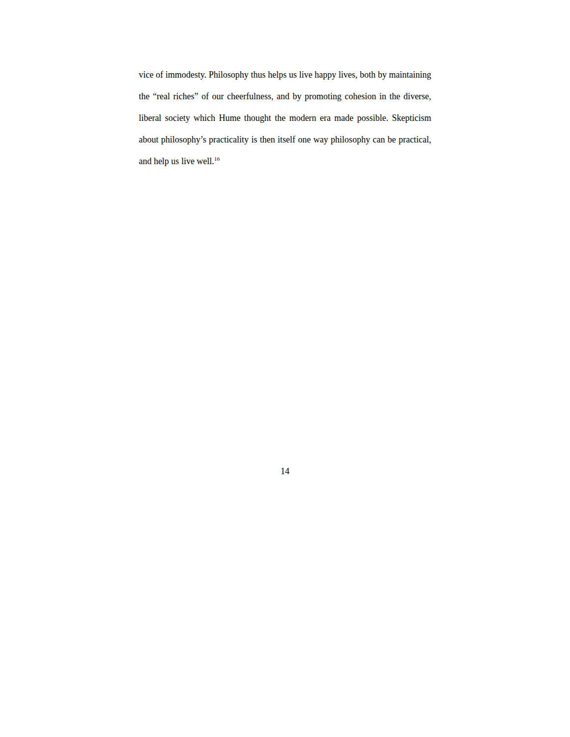vice of immodesty. Philosophy thus helps us live happy lives, both by maintaining the “real riches” of our cheerfulness, and by promoting cohesion in the diverse, liberal society which Hume thought the modern era made possible. Skepticism about philosophy’s practicality is then itself one way philosophy can be practical, and help us live well.16
14